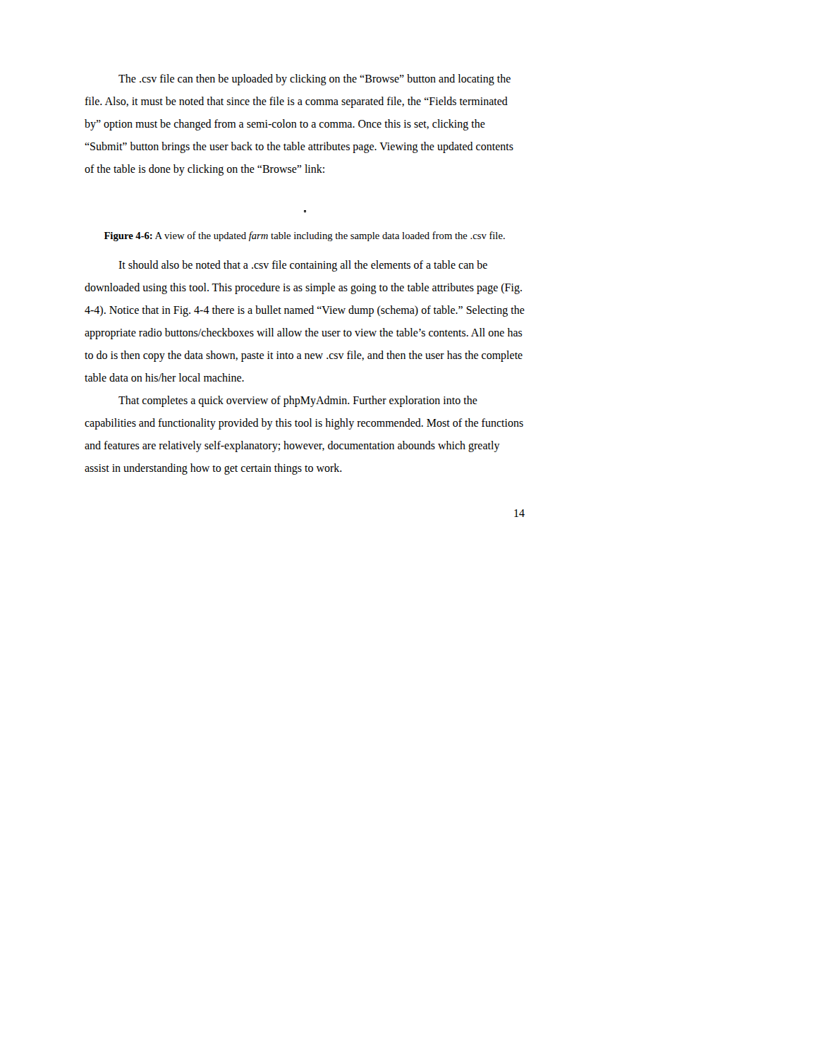The .csv file can then be uploaded by clicking on the “Browse” button and locating the file. Also, it must be noted that since the file is a comma separated file, the “Fields terminated by” option must be changed from a semi-colon to a comma. Once this is set, clicking the “Submit” button brings the user back to the table attributes page. Viewing the updated contents of the table is done by clicking on the “Browse” link:
Figure 4-6: A view of the updated farm table including the sample data loaded from the .csv file.
It should also be noted that a .csv file containing all the elements of a table can be downloaded using this tool. This procedure is as simple as going to the table attributes page (Fig. 4-4). Notice that in Fig. 4-4 there is a bullet named “View dump (schema) of table.” Selecting the appropriate radio buttons/checkboxes will allow the user to view the table’s contents. All one has to do is then copy the data shown, paste it into a new .csv file, and then the user has the complete table data on his/her local machine.
That completes a quick overview of phpMyAdmin. Further exploration into the capabilities and functionality provided by this tool is highly recommended. Most of the functions and features are relatively self-explanatory; however, documentation abounds which greatly assist in understanding how to get certain things to work.
14